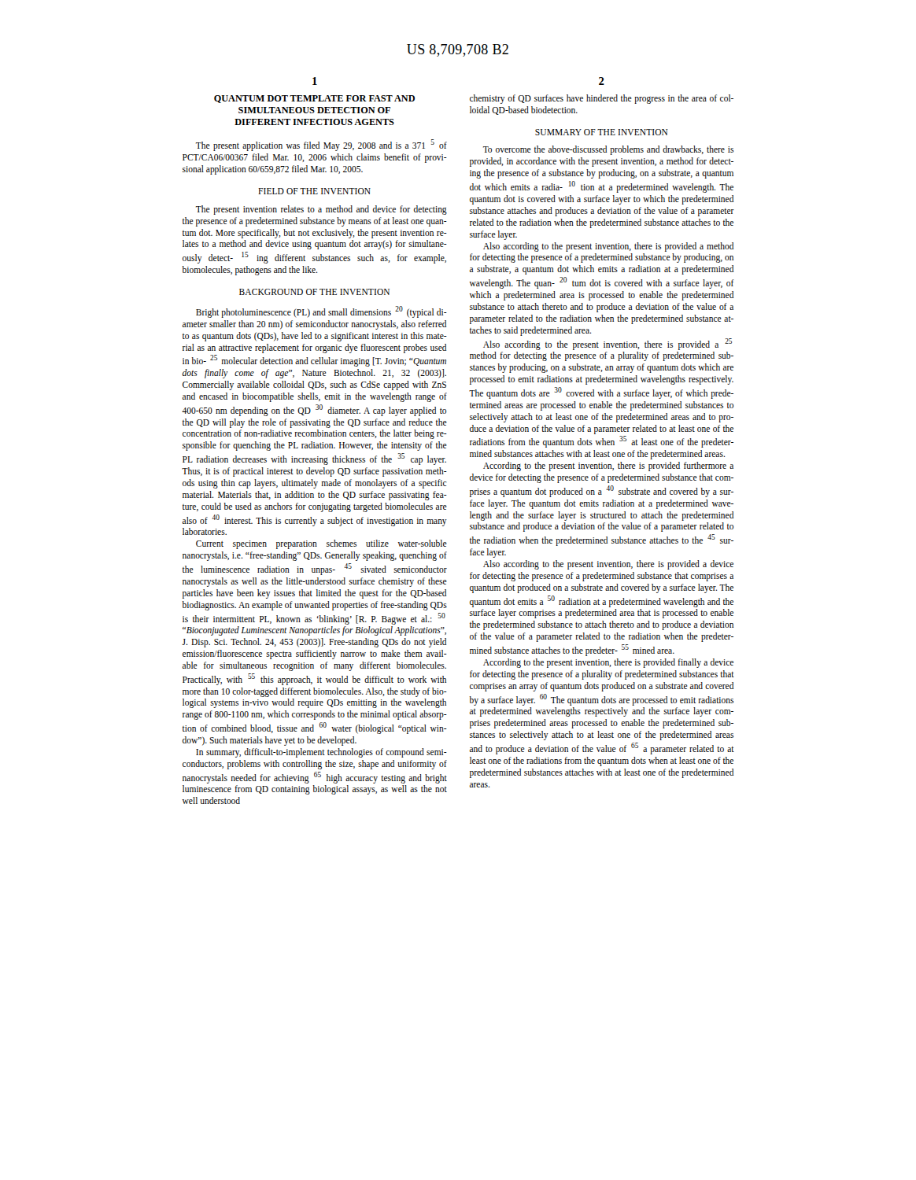US 8,709,708 B2
1 2
Quantum Dot Template for Fast and
Simultaneous Detection of
Different Infectious Agents
The present application was filed May 29, 2008 and is a 371 5 of PCT/CA06/00367 filed Mar. 10, 2006 which claims benefit of provisional application 60/659,872 filed Mar. 10, 2005.
Field of the Invention
The present invention relates to a method and device for detecting the presence of a predetermined substance by means of at least one quantum dot. More specifically, but not exclusively, the present invention relates to a method and device using quantum dot array(s) for simultaneously detect- 15 ing different substances such as, for example, biomolecules, pathogens and the like.
Background of the Invention
Bright photoluminescence (PL) and small dimensions 20 (typical diameter smaller than 20 nm) of semiconductor nanocrystals, also referred to as quantum dots (QDs), have led to a significant interest in this material as an attractive replacement for organic dye fluorescent probes used in bio- 25 molecular detection and cellular imaging [T. Jovin; “Quantum dots finally come of age”, Nature Biotechnol. 21, 32 (2003)]. Commercially available colloidal QDs, such as CdSe capped with ZnS and encased in biocompatible shells, emit in the wavelength range of 400-650 nm depending on the QD 30 diameter. A cap layer applied to the QD will play the role of passivating the QD surface and reduce the concentration of non-radiative recombination centers, the latter being responsible for quenching the PL radiation. However, the intensity of the PL radiation decreases with increasing thickness of the 35 cap layer. Thus, it is of practical interest to develop QD surface passivation methods using thin cap layers, ultimately made of monolayers of a specific material. Materials that, in addition to the QD surface passivating feature, could be used as anchors for conjugating targeted biomolecules are also of 40 interest. This is currently a subject of investigation in many laboratories.
Current specimen preparation schemes utilize water-soluble nanocrystals, i.e. “free-standing” QDs. Generally speaking, quenching of the luminescence radiation in unpas- 45 sivated semiconductor nanocrystals as well as the little-understood surface chemistry of these particles have been key issues that limited the quest for the QD-based biodiagnostics. An example of unwanted properties of free-standing QDs is their intermittent PL, known as ‘blinking’ [R. P. Bagwe et al.: 50 “Bioconjugated Luminescent Nanoparticles for Biological Applications”, J. Disp. Sci. Technol. 24, 453 (2003)]. Free-standing QDs do not yield emission/fluorescence spectra sufficiently narrow to make them available for simultaneous recognition of many different biomolecules. Practically, with 55 this approach, it would be difficult to work with more than 10 color-tagged different biomolecules. Also, the study of biological systems in-vivo would require QDs emitting in the wavelength range of 800-1100 nm, which corresponds to the minimal optical absorption of combined blood, tissue and 60 water (biological “optical window”). Such materials have yet to be developed.
In summary, difficult-to-implement technologies of compound semiconductors, problems with controlling the size, shape and uniformity of nanocrystals needed for achieving 65 high accuracy testing and bright luminescence from QD containing biological assays, as well as the not well understood
chemistry of QD surfaces have hindered the progress in the area of colloidal QD-based biodetection.
Summary of the Invention
To overcome the above-discussed problems and drawbacks, there is provided, in accordance with the present invention, a method for detecting the presence of a substance by producing, on a substrate, a quantum dot which emits a radia- 10 tion at a predetermined wavelength. The quantum dot is covered with a surface layer to which the predetermined substance attaches and produces a deviation of the value of a parameter related to the radiation when the predetermined substance attaches to the surface layer.
Also according to the present invention, there is provided a method for detecting the presence of a predetermined substance by producing, on a substrate, a quantum dot which emits a radiation at a predetermined wavelength. The quan- 20 tum dot is covered with a surface layer, of which a predetermined area is processed to enable the predetermined substance to attach thereto and to produce a deviation of the value of a parameter related to the radiation when the predetermined substance attaches to said predetermined area.
Also according to the present invention, there is provided a 25 method for detecting the presence of a plurality of predetermined substances by producing, on a substrate, an array of quantum dots which are processed to emit radiations at predetermined wavelengths respectively. The quantum dots are 30 covered with a surface layer, of which predetermined areas are processed to enable the predetermined substances to selectively attach to at least one of the predetermined areas and to produce a deviation of the value of a parameter related to at least one of the radiations from the quantum dots when 35 at least one of the predetermined substances attaches with at least one of the predetermined areas.
According to the present invention, there is provided furthermore a device for detecting the presence of a predetermined substance that comprises a quantum dot produced on a 40 substrate and covered by a surface layer. The quantum dot emits radiation at a predetermined wavelength and the surface layer is structured to attach the predetermined substance and produce a deviation of the value of a parameter related to the radiation when the predetermined substance attaches to the 45 surface layer.
Also according to the present invention, there is provided a device for detecting the presence of a predetermined substance that comprises a quantum dot produced on a substrate and covered by a surface layer. The quantum dot emits a 50 radiation at a predetermined wavelength and the surface layer comprises a predetermined area that is processed to enable the predetermined substance to attach thereto and to produce a deviation of the value of a parameter related to the radiation when the predetermined substance attaches to the predeter- 55 mined area.
According to the present invention, there is provided finally a device for detecting the presence of a plurality of predetermined substances that comprises an array of quantum dots produced on a substrate and covered by a surface layer. 60 The quantum dots are processed to emit radiations at predetermined wavelengths respectively and the surface layer comprises predetermined areas processed to enable the predetermined substances to selectively attach to at least one of the predetermined areas and to produce a deviation of the value of 65 a parameter related to at least one of the radiations from the quantum dots when at least one of the predetermined substances attaches with at least one of the predetermined areas.